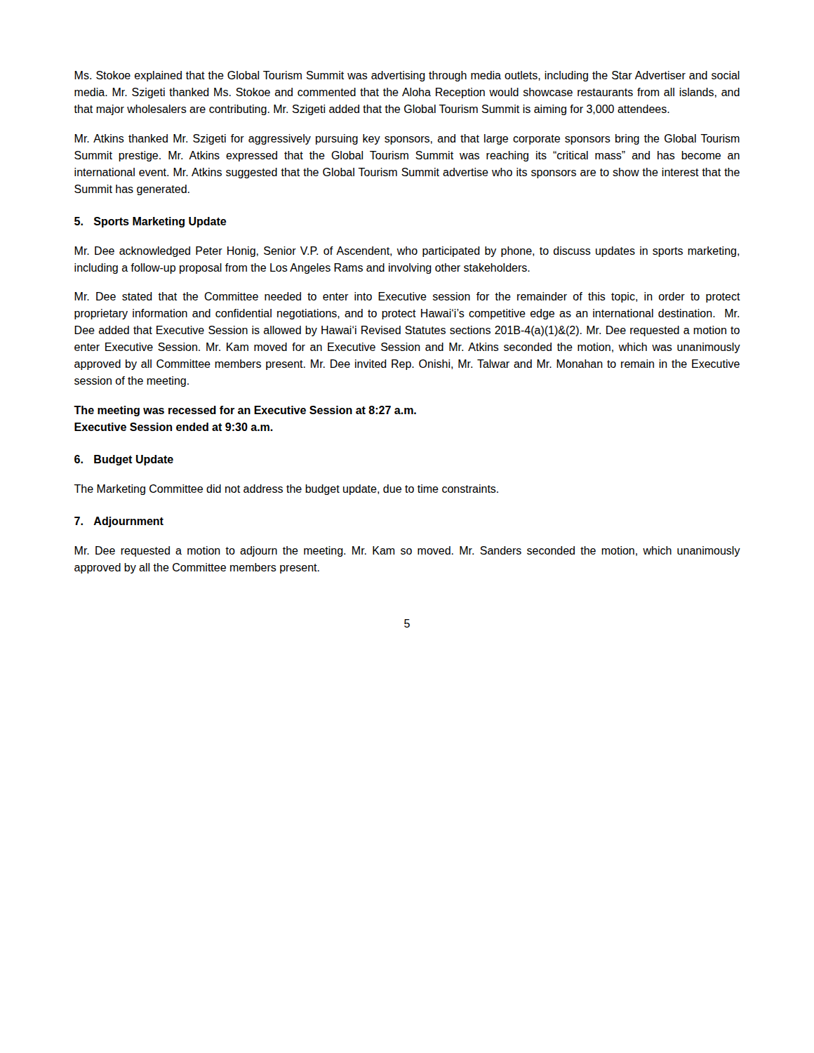Ms. Stokoe explained that the Global Tourism Summit was advertising through media outlets, including the Star Advertiser and social media. Mr. Szigeti thanked Ms. Stokoe and commented that the Aloha Reception would showcase restaurants from all islands, and that major wholesalers are contributing. Mr. Szigeti added that the Global Tourism Summit is aiming for 3,000 attendees.
Mr. Atkins thanked Mr. Szigeti for aggressively pursuing key sponsors, and that large corporate sponsors bring the Global Tourism Summit prestige. Mr. Atkins expressed that the Global Tourism Summit was reaching its “critical mass” and has become an international event. Mr. Atkins suggested that the Global Tourism Summit advertise who its sponsors are to show the interest that the Summit has generated.
5. Sports Marketing Update
Mr. Dee acknowledged Peter Honig, Senior V.P. of Ascendent, who participated by phone, to discuss updates in sports marketing, including a follow-up proposal from the Los Angeles Rams and involving other stakeholders.
Mr. Dee stated that the Committee needed to enter into Executive session for the remainder of this topic, in order to protect proprietary information and confidential negotiations, and to protect Hawai‘i’s competitive edge as an international destination. Mr. Dee added that Executive Session is allowed by Hawai‘i Revised Statutes sections 201B-4(a)(1)&(2). Mr. Dee requested a motion to enter Executive Session. Mr. Kam moved for an Executive Session and Mr. Atkins seconded the motion, which was unanimously approved by all Committee members present. Mr. Dee invited Rep. Onishi, Mr. Talwar and Mr. Monahan to remain in the Executive session of the meeting.
The meeting was recessed for an Executive Session at 8:27 a.m.
Executive Session ended at 9:30 a.m.
6. Budget Update
The Marketing Committee did not address the budget update, due to time constraints.
7. Adjournment
Mr. Dee requested a motion to adjourn the meeting. Mr. Kam so moved. Mr. Sanders seconded the motion, which unanimously approved by all the Committee members present.
5